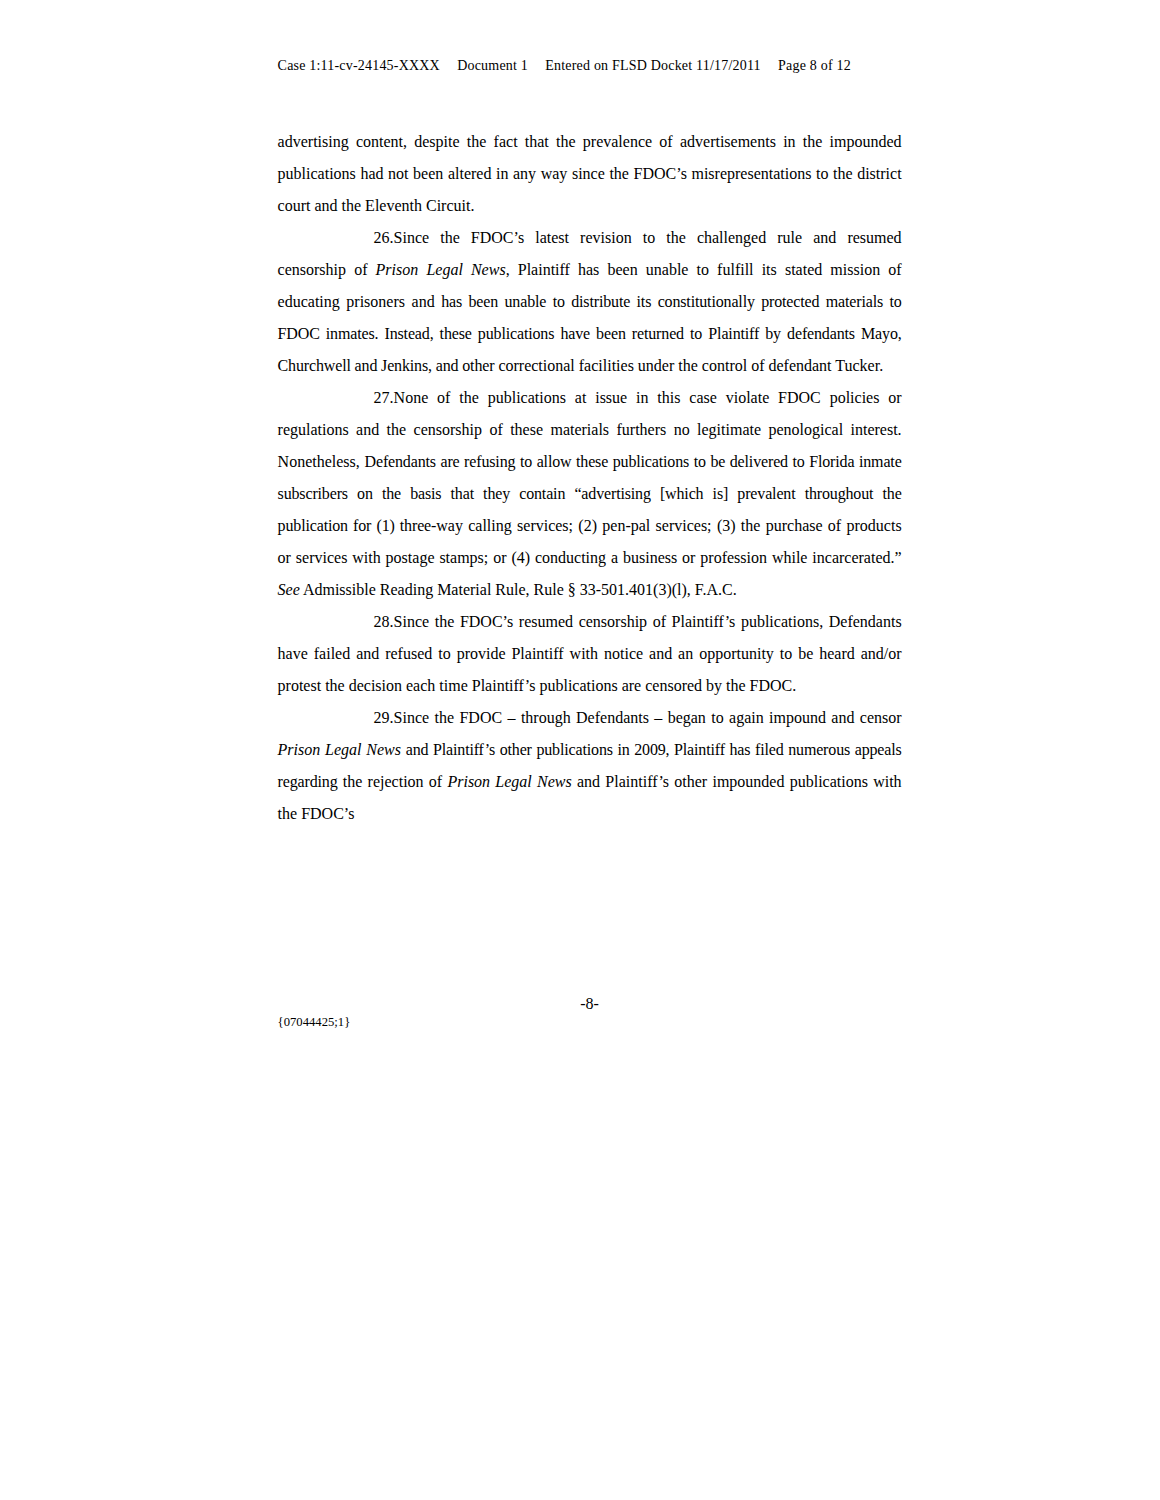Case 1:11-cv-24145-XXXX Document 1 Entered on FLSD Docket 11/17/2011 Page 8 of 12
advertising content, despite the fact that the prevalence of advertisements in the impounded publications had not been altered in any way since the FDOC’s misrepresentations to the district court and the Eleventh Circuit.
26. Since the FDOC’s latest revision to the challenged rule and resumed censorship of Prison Legal News, Plaintiff has been unable to fulfill its stated mission of educating prisoners and has been unable to distribute its constitutionally protected materials to FDOC inmates. Instead, these publications have been returned to Plaintiff by defendants Mayo, Churchwell and Jenkins, and other correctional facilities under the control of defendant Tucker.
27. None of the publications at issue in this case violate FDOC policies or regulations and the censorship of these materials furthers no legitimate penological interest. Nonetheless, Defendants are refusing to allow these publications to be delivered to Florida inmate subscribers on the basis that they contain “advertising [which is] prevalent throughout the publication for (1) three-way calling services; (2) pen-pal services; (3) the purchase of products or services with postage stamps; or (4) conducting a business or profession while incarcerated.” See Admissible Reading Material Rule, Rule § 33-501.401(3)(l), F.A.C.
28. Since the FDOC’s resumed censorship of Plaintiff’s publications, Defendants have failed and refused to provide Plaintiff with notice and an opportunity to be heard and/or protest the decision each time Plaintiff’s publications are censored by the FDOC.
29. Since the FDOC – through Defendants – began to again impound and censor Prison Legal News and Plaintiff’s other publications in 2009, Plaintiff has filed numerous appeals regarding the rejection of Prison Legal News and Plaintiff’s other impounded publications with the FDOC’s
-8-
{07044425;1}